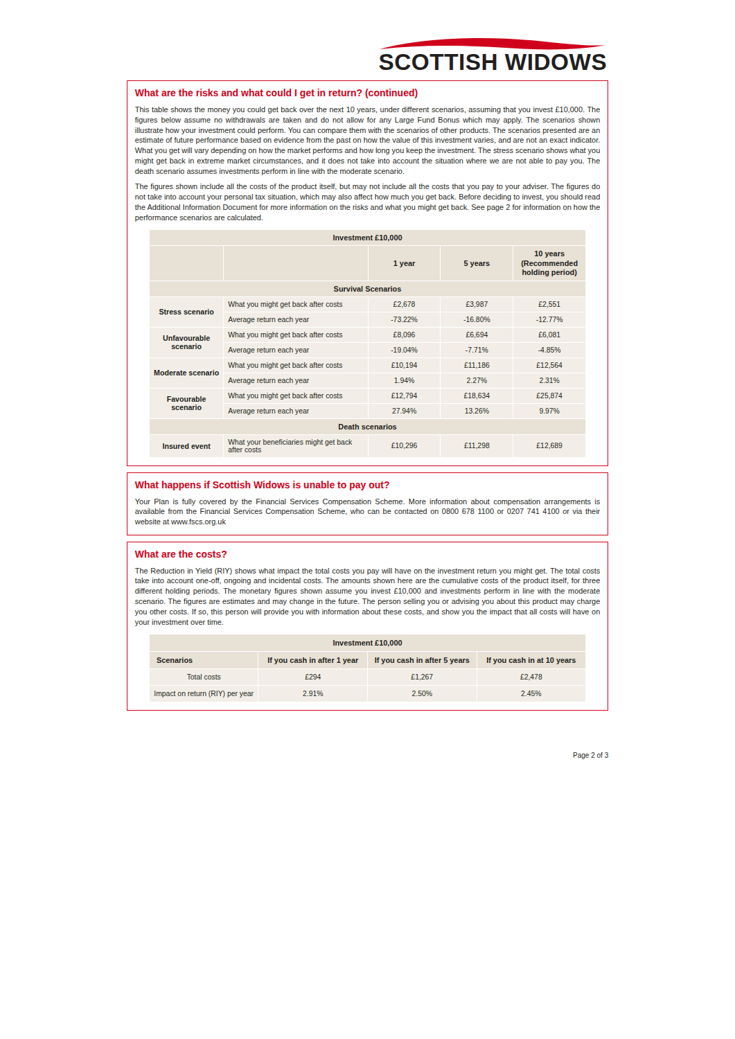SCOTTISH WIDOWS
What are the risks and what could I get in return? (continued)
This table shows the money you could get back over the next 10 years, under different scenarios, assuming that you invest £10,000. The figures below assume no withdrawals are taken and do not allow for any Large Fund Bonus which may apply. The scenarios shown illustrate how your investment could perform. You can compare them with the scenarios of other products. The scenarios presented are an estimate of future performance based on evidence from the past on how the value of this investment varies, and are not an exact indicator. What you get will vary depending on how the market performs and how long you keep the investment. The stress scenario shows what you might get back in extreme market circumstances, and it does not take into account the situation where we are not able to pay you. The death scenario assumes investments perform in line with the moderate scenario.
The figures shown include all the costs of the product itself, but may not include all the costs that you pay to your adviser. The figures do not take into account your personal tax situation, which may also affect how much you get back. Before deciding to invest, you should read the Additional Information Document for more information on the risks and what you might get back. See page 2 for information on how the performance scenarios are calculated.
| Investment £10,000 |
| | | 1 year | 5 years | 10 years (Recommended holding period) |
| Survival Scenarios |
| Stress scenario | What you might get back after costs | £2,678 | £3,987 | £2,551 |
| Average return each year | -73.22% | -16.80% | -12.77% |
| Unfavourable scenario | What you might get back after costs | £8,096 | £6,694 | £6,081 |
| Average return each year | -19.04% | -7.71% | -4.85% |
| Moderate scenario | What you might get back after costs | £10,194 | £11,186 | £12,564 |
| Average return each year | 1.94% | 2.27% | 2.31% |
| Favourable scenario | What you might get back after costs | £12,794 | £18,634 | £25,874 |
| Average return each year | 27.94% | 13.26% | 9.97% |
| Death scenarios |
| Insured event | What your beneficiaries might get back after costs | £10,296 | £11,298 | £12,689 |
What happens if Scottish Widows is unable to pay out?
Your Plan is fully covered by the Financial Services Compensation Scheme. More information about compensation arrangements is available from the Financial Services Compensation Scheme, who can be contacted on 0800 678 1100 or 0207 741 4100 or via their website at www.fscs.org.uk
What are the costs?
The Reduction in Yield (RIY) shows what impact the total costs you pay will have on the investment return you might get. The total costs take into account one-off, ongoing and incidental costs. The amounts shown here are the cumulative costs of the product itself, for three different holding periods. The monetary figures shown assume you invest £10,000 and investments perform in line with the moderate scenario. The figures are estimates and may change in the future. The person selling you or advising you about this product may charge you other costs. If so, this person will provide you with information about these costs, and show you the impact that all costs will have on your investment over time.
| Investment £10,000 |
| Scenarios | If you cash in after 1 year | If you cash in after 5 years | If you cash in at 10 years |
| Total costs | £294 | £1,267 | £2,478 |
| Impact on return (RIY) per year | 2.91% | 2.50% | 2.45% |
Page 2 of 3